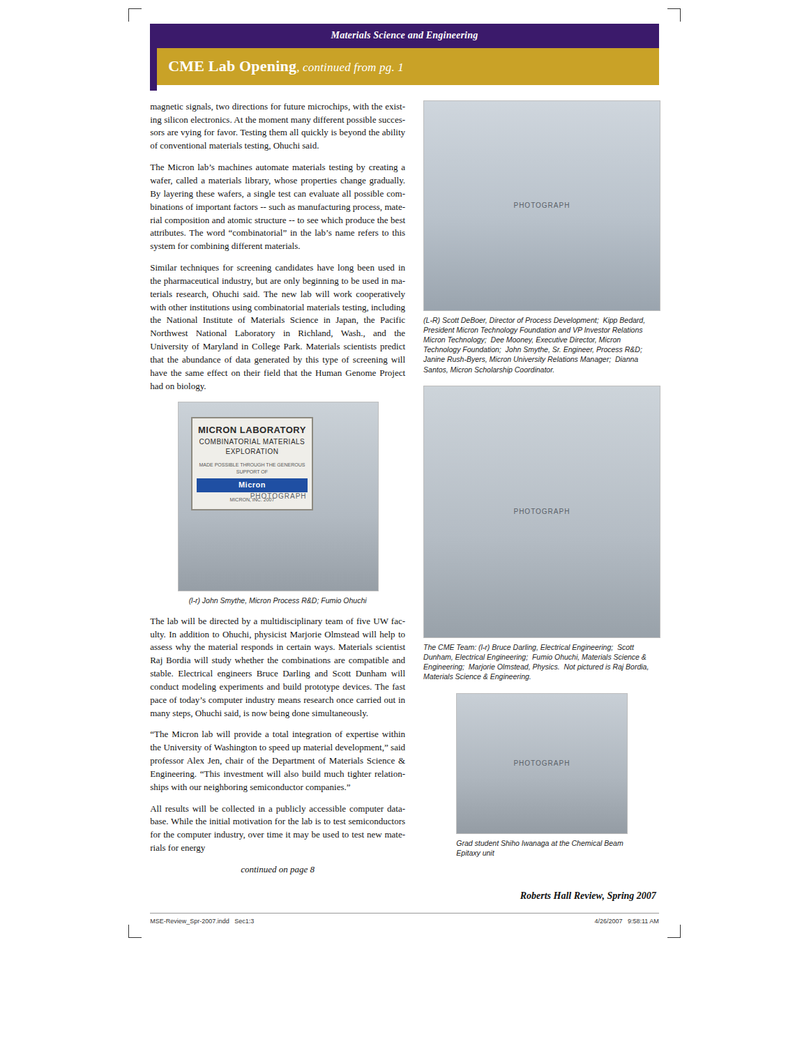Materials Science and Engineering
CME Lab Opening, continued from pg. 1
magnetic signals, two directions for future microchips, with the existing silicon electronics. At the moment many different possible successors are vying for favor. Testing them all quickly is beyond the ability of conventional materials testing, Ohuchi said.
The Micron lab’s machines automate materials testing by creating a wafer, called a materials library, whose properties change gradually. By layering these wafers, a single test can evaluate all possible combinations of important factors -- such as manufacturing process, material composition and atomic structure -- to see which produce the best attributes. The word “combinatorial” in the lab’s name refers to this system for combining different materials.
Similar techniques for screening candidates have long been used in the pharmaceutical industry, but are only beginning to be used in materials research, Ohuchi said. The new lab will work cooperatively with other institutions using combinatorial materials testing, including the National Institute of Materials Science in Japan, the Pacific Northwest National Laboratory in Richland, Wash., and the University of Maryland in College Park. Materials scientists predict that the abundance of data generated by this type of screening will have the same effect on their field that the Human Genome Project had on biology.
MICRON LABORATORY
COMBINATORIAL MATERIALS EXPLORATION
MADE POSSIBLE THROUGH THE GENEROUS SUPPORT OF
Micron
MICRON, INC. 2007
photograph
(l-r) John Smythe, Micron Process R&D; Fumio Ohuchi
The lab will be directed by a multidisciplinary team of five UW faculty. In addition to Ohuchi, physicist Marjorie Olmstead will help to assess why the material responds in certain ways. Materials scientist Raj Bordia will study whether the combinations are compatible and stable. Electrical engineers Bruce Darling and Scott Dunham will conduct modeling experiments and build prototype devices. The fast pace of today’s computer industry means research once carried out in many steps, Ohuchi said, is now being done simultaneously.
“The Micron lab will provide a total integration of expertise within the University of Washington to speed up material development,” said professor Alex Jen, chair of the Department of Materials Science & Engineering. “This investment will also build much tighter relationships with our neighboring semiconductor companies.”
All results will be collected in a publicly accessible computer database. While the initial motivation for the lab is to test semiconductors for the computer industry, over time it may be used to test new materials for energy
continued on page 8
photograph
(L-R) Scott DeBoer, Director of Process Development; Kipp Bedard, President Micron Technology Foundation and VP Investor Relations Micron Technology; Dee Mooney, Executive Director, Micron Technology Foundation; John Smythe, Sr. Engineer, Process R&D; Janine Rush-Byers, Micron University Relations Manager; Dianna Santos, Micron Scholarship Coordinator.
photograph
The CME Team: (l-r) Bruce Darling, Electrical Engineering; Scott Dunham, Electrical Engineering; Fumio Ohuchi, Materials Science & Engineering; Marjorie Olmstead, Physics. Not pictured is Raj Bordia, Materials Science & Engineering.
photograph
Grad student Shiho Iwanaga at the Chemical Beam Epitaxy unit
Roberts Hall Review, Spring 2007
MSE-Review_Spr-2007.indd Sec1:3 4/26/2007 9:58:11 AM